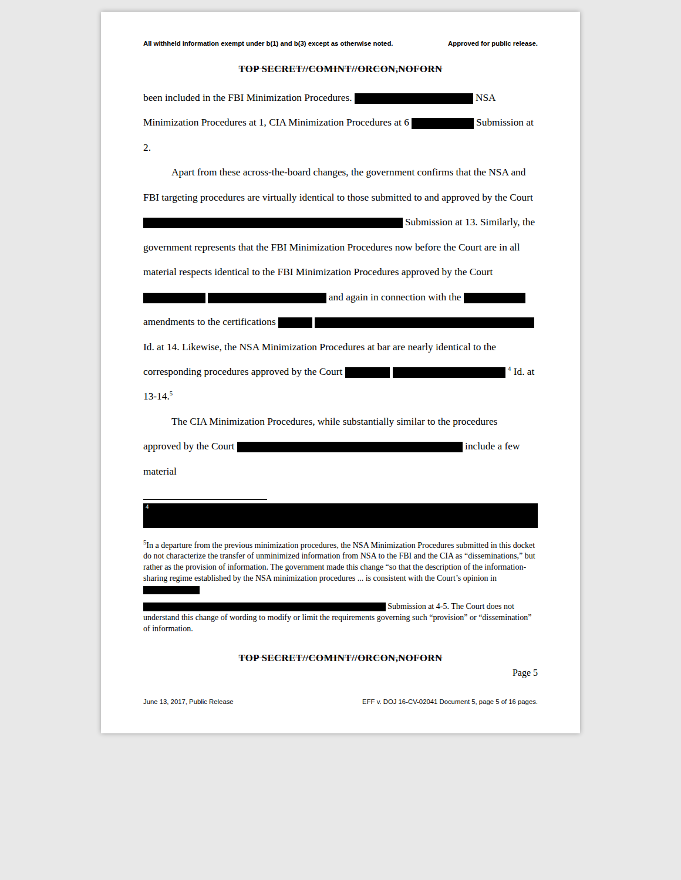All withheld information exempt under b(1) and b(3) except as otherwise noted. Approved for public release.
TOP SECRET//COMINT//ORCON,NOFORN
been included in the FBI Minimization Procedures. NSA Minimization Procedures at 1, CIA Minimization Procedures at 6 Submission at 2.
Apart from these across-the-board changes, the government confirms that the NSA and FBI targeting procedures are virtually identical to those submitted to and approved by the Court Submission at 13. Similarly, the government represents that the FBI Minimization Procedures now before the Court are in all material respects identical to the FBI Minimization Procedures approved by the Court and again in connection with the amendments to the certifications Id. at 14. Likewise, the NSA Minimization Procedures at bar are nearly identical to the corresponding procedures approved by the Court 4 Id. at 13-14.5
The CIA Minimization Procedures, while substantially similar to the procedures approved by the Court include a few material
4
5 In a departure from the previous minimization procedures, the NSA Minimization Procedures submitted in this docket do not characterize the transfer of unminimized information from NSA to the FBI and the CIA as “disseminations,” but rather as the provision of information. The government made this change “so that the description of the information-sharing regime established by the NSA minimization procedures ... is consistent with the Court’s opinion in
Submission at 4-5. The Court does not understand this change of wording to modify or limit the requirements governing such “provision” or “dissemination” of information.
TOP SECRET//COMINT//ORCON,NOFORN
Page 5
June 13, 2017, Public Release EFF v. DOJ 16-CV-02041 Document 5, page 5 of 16 pages.